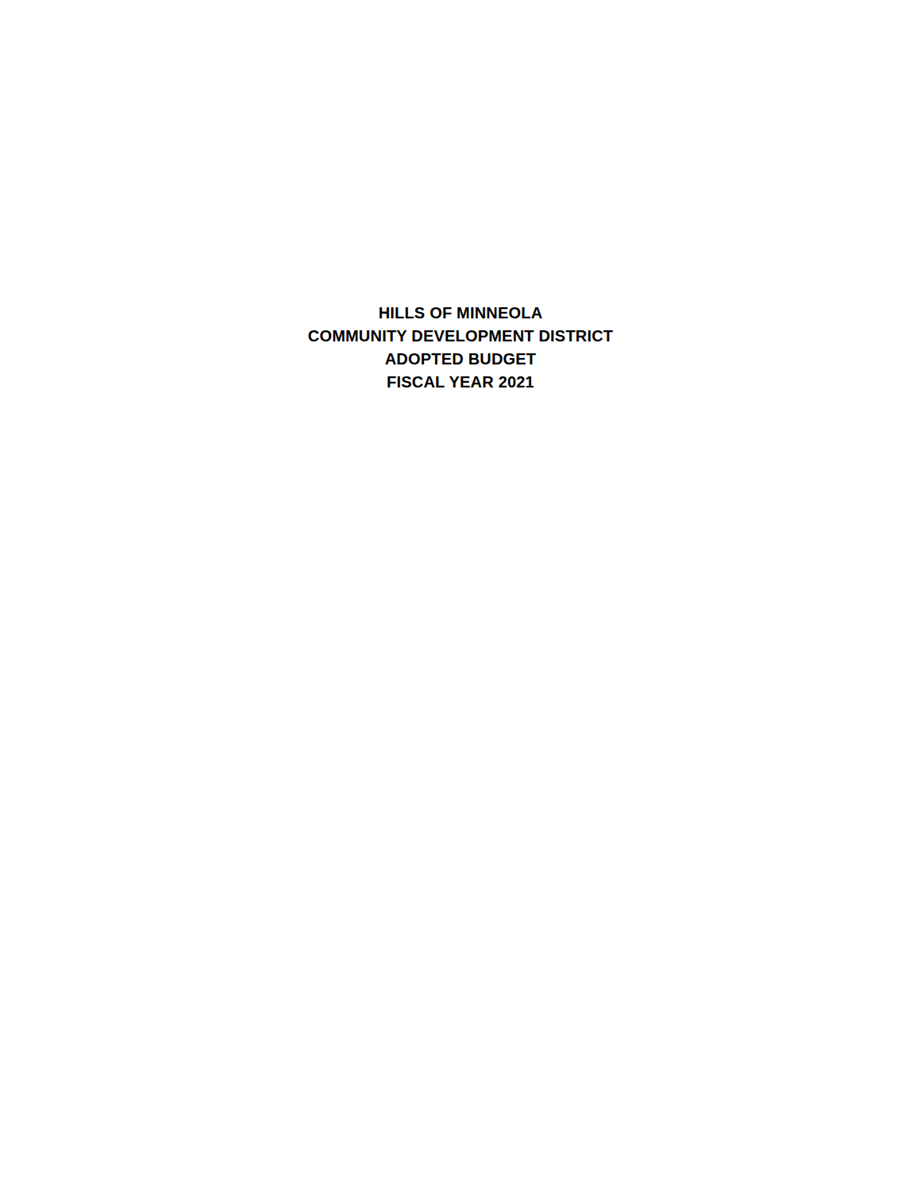HILLS OF MINNEOLA
COMMUNITY DEVELOPMENT DISTRICT
ADOPTED BUDGET
FISCAL YEAR 2021